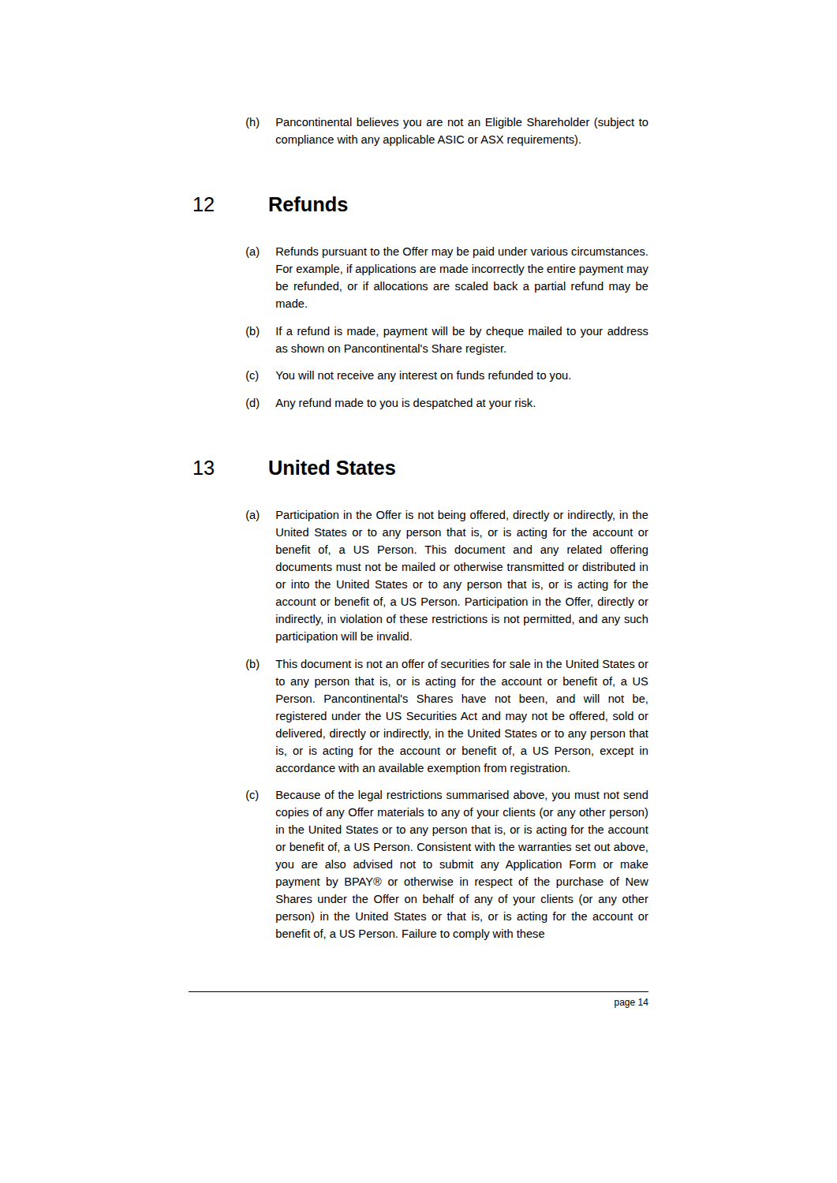(h)
Pancontinental believes you are not an Eligible Shareholder (subject to compliance with any applicable ASIC or ASX requirements).
12
Refunds
(a)
Refunds pursuant to the Offer may be paid under various circumstances. For example, if applications are made incorrectly the entire payment may be refunded, or if allocations are scaled back a partial refund may be made.
(b)
If a refund is made, payment will be by cheque mailed to your address as shown on Pancontinental's Share register.
(c)
You will not receive any interest on funds refunded to you.
(d)
Any refund made to you is despatched at your risk.
13
United States
(a)
Participation in the Offer is not being offered, directly or indirectly, in the United States or to any person that is, or is acting for the account or benefit of, a US Person. This document and any related offering documents must not be mailed or otherwise transmitted or distributed in or into the United States or to any person that is, or is acting for the account or benefit of, a US Person. Participation in the Offer, directly or indirectly, in violation of these restrictions is not permitted, and any such participation will be invalid.
(b)
This document is not an offer of securities for sale in the United States or to any person that is, or is acting for the account or benefit of, a US Person. Pancontinental's Shares have not been, and will not be, registered under the US Securities Act and may not be offered, sold or delivered, directly or indirectly, in the United States or to any person that is, or is acting for the account or benefit of, a US Person, except in accordance with an available exemption from registration.
(c)
Because of the legal restrictions summarised above, you must not send copies of any Offer materials to any of your clients (or any other person) in the United States or to any person that is, or is acting for the account or benefit of, a US Person. Consistent with the warranties set out above, you are also advised not to submit any Application Form or make payment by BPAY® or otherwise in respect of the purchase of New Shares under the Offer on behalf of any of your clients (or any other person) in the United States or that is, or is acting for the account or benefit of, a US Person. Failure to comply with these
page 14